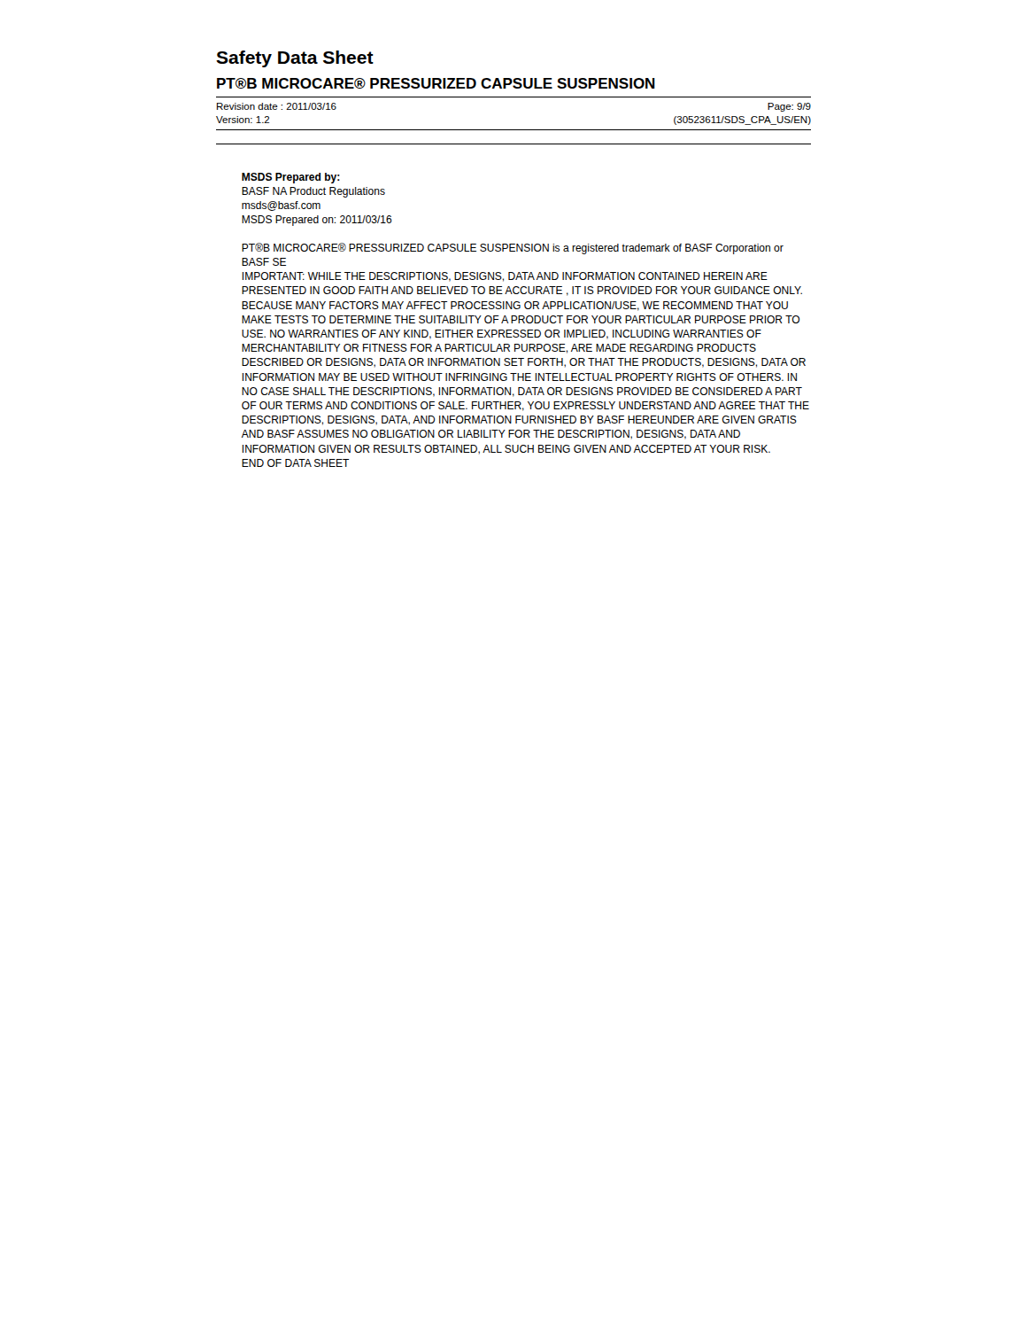Safety Data Sheet
PT®B MICROCARE® PRESSURIZED CAPSULE SUSPENSION
| Revision date : 2011/03/16 | Page: 9/9 |
| Version: 1.2 | (30523611/SDS_CPA_US/EN) |
MSDS Prepared by:
BASF NA Product Regulations
msds@basf.com
MSDS Prepared on: 2011/03/16
PT®B MICROCARE® PRESSURIZED CAPSULE SUSPENSION is a registered trademark of BASF Corporation or BASF SE
IMPORTANT: WHILE THE DESCRIPTIONS, DESIGNS, DATA AND INFORMATION CONTAINED HEREIN ARE PRESENTED IN GOOD FAITH AND BELIEVED TO BE ACCURATE , IT IS PROVIDED FOR YOUR GUIDANCE ONLY. BECAUSE MANY FACTORS MAY AFFECT PROCESSING OR APPLICATION/USE, WE RECOMMEND THAT YOU MAKE TESTS TO DETERMINE THE SUITABILITY OF A PRODUCT FOR YOUR PARTICULAR PURPOSE PRIOR TO USE. NO WARRANTIES OF ANY KIND, EITHER EXPRESSED OR IMPLIED, INCLUDING WARRANTIES OF MERCHANTABILITY OR FITNESS FOR A PARTICULAR PURPOSE, ARE MADE REGARDING PRODUCTS DESCRIBED OR DESIGNS, DATA OR INFORMATION SET FORTH, OR THAT THE PRODUCTS, DESIGNS, DATA OR INFORMATION MAY BE USED WITHOUT INFRINGING THE INTELLECTUAL PROPERTY RIGHTS OF OTHERS. IN NO CASE SHALL THE DESCRIPTIONS, INFORMATION, DATA OR DESIGNS PROVIDED BE CONSIDERED A PART OF OUR TERMS AND CONDITIONS OF SALE. FURTHER, YOU EXPRESSLY UNDERSTAND AND AGREE THAT THE DESCRIPTIONS, DESIGNS, DATA, AND INFORMATION FURNISHED BY BASF HEREUNDER ARE GIVEN GRATIS AND BASF ASSUMES NO OBLIGATION OR LIABILITY FOR THE DESCRIPTION, DESIGNS, DATA AND INFORMATION GIVEN OR RESULTS OBTAINED, ALL SUCH BEING GIVEN AND ACCEPTED AT YOUR RISK.
END OF DATA SHEET